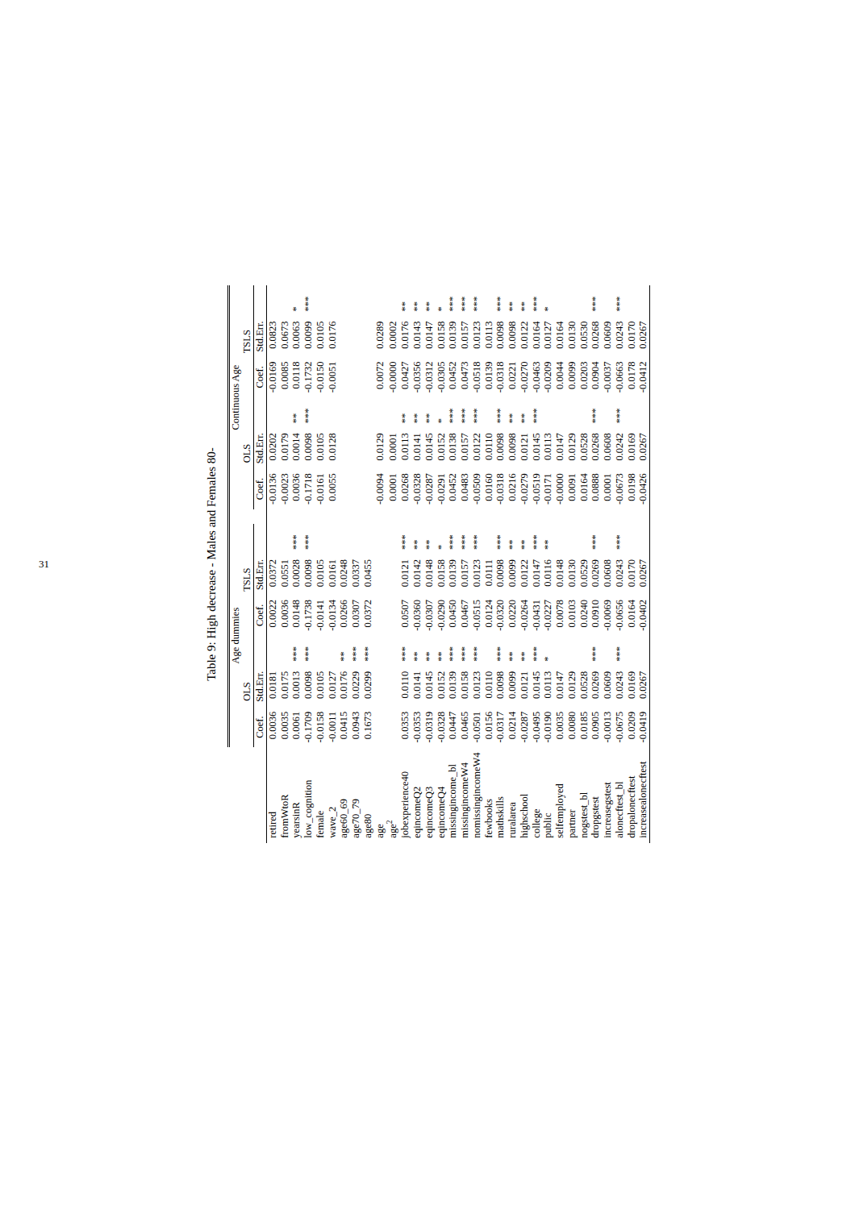31
Table 9: High decrease - Males and Females 80-
| | Age dummies | | Continuous Age |
| --- | --- | --- | --- |
| | OLS | TSLS | | OLS | TSLS |
| | Coef. | Std.Err. | | Coef. | Std.Err. | | | Coef. | Std.Err. | | Coef. | Std.Err. | |
| retired | 0.0036 | 0.0181 | | 0.0022 | 0.0372 | | | -0.0136 | 0.0202 | | -0.0169 | 0.0823 | |
| fromWtoR | 0.0035 | 0.0175 | | 0.0036 | 0.0551 | | | -0.0023 | 0.0179 | | 0.0085 | 0.0673 | |
| yearsinR | 0.0061 | 0.0013 | *** | 0.0148 | 0.0028 | *** | | 0.0036 | 0.0014 | ** | 0.0118 | 0.0063 | * |
| low_cognition | -0.1709 | 0.0098 | *** | -0.1738 | 0.0098 | *** | | -0.1718 | 0.0098 | *** | -0.1732 | 0.0099 | *** |
| female | -0.0158 | 0.0105 | | -0.0141 | 0.0105 | | | -0.0161 | 0.0105 | | -0.0150 | 0.0105 | |
| wave_2 | -0.0011 | 0.0127 | | -0.0134 | 0.0161 | | | 0.0055 | 0.0128 | | -0.0051 | 0.0176 | |
| age60_69 | 0.0415 | 0.0176 | ** | 0.0266 | 0.0248 | | | | | | | | |
| age70_79 | 0.0943 | 0.0229 | *** | 0.0307 | 0.0337 | | | | | | | | |
| age80 | 0.1673 | 0.0299 | *** | 0.0372 | 0.0455 | | | | | | | | |
| age | | | | | | | | -0.0094 | 0.0129 | | 0.0072 | 0.0289 | |
| age 2 | | | | | | | | 0.0001 | 0.0001 | | -0.0000 | 0.0002 | |
| jobexperience40 | 0.0353 | 0.0110 | *** | 0.0507 | 0.0121 | *** | | 0.0268 | 0.0113 | ** | 0.0427 | 0.0176 | ** |
| eqincomeQ2 | -0.0353 | 0.0141 | ** | -0.0360 | 0.0142 | ** | | -0.0328 | 0.0141 | ** | -0.0356 | 0.0143 | ** |
| eqincomeQ3 | -0.0319 | 0.0145 | ** | -0.0307 | 0.0148 | ** | | -0.0287 | 0.0145 | ** | -0.0312 | 0.0147 | ** |
| eqincomeQ4 | -0.0328 | 0.0152 | ** | -0.0290 | 0.0158 | * | | -0.0291 | 0.0152 | * | -0.0305 | 0.0158 | * |
| missingincome_bl | 0.0447 | 0.0139 | *** | 0.0450 | 0.0139 | *** | | 0.0452 | 0.0138 | *** | 0.0452 | 0.0139 | *** |
| missingincomeW4 | 0.0465 | 0.0158 | *** | 0.0467 | 0.0157 | *** | | 0.0483 | 0.0157 | *** | 0.0473 | 0.0157 | *** |
| nomissingincomeW4 | -0.0501 | 0.0123 | *** | -0.0515 | 0.0123 | *** | | -0.0509 | 0.0122 | *** | -0.0518 | 0.0123 | *** |
| fewbooks | 0.0156 | 0.0110 | | 0.0124 | 0.0111 | | | 0.0160 | 0.0110 | | 0.0139 | 0.0113 | |
| mathskills | -0.0317 | 0.0098 | *** | -0.0320 | 0.0098 | *** | | -0.0318 | 0.0098 | *** | -0.0318 | 0.0098 | *** |
| ruralarea | 0.0214 | 0.0099 | ** | 0.0220 | 0.0099 | ** | | 0.0216 | 0.0098 | ** | 0.0221 | 0.0098 | ** |
| highschool | -0.0287 | 0.0121 | ** | -0.0264 | 0.0122 | ** | | -0.0279 | 0.0121 | ** | -0.0270 | 0.0122 | ** |
| college | -0.0495 | 0.0145 | *** | -0.0431 | 0.0147 | *** | | -0.0519 | 0.0145 | *** | -0.0463 | 0.0164 | *** |
| public | -0.0190 | 0.0113 | * | -0.0227 | 0.0116 | ** | | -0.0171 | 0.0113 | | -0.0209 | 0.0127 | * |
| selfemployed | 0.0035 | 0.0147 | | 0.0078 | 0.0148 | | | -0.0000 | 0.0147 | | 0.0044 | 0.0164 | |
| partner | 0.0080 | 0.0129 | | 0.0103 | 0.0130 | | | 0.0091 | 0.0129 | | 0.0099 | 0.0130 | |
| nogstest_bl | 0.0185 | 0.0528 | | 0.0240 | 0.0529 | | | 0.0164 | 0.0528 | | 0.0203 | 0.0530 | |
| dropgstest | 0.0905 | 0.0269 | *** | 0.0910 | 0.0269 | *** | | 0.0888 | 0.0268 | *** | 0.0904 | 0.0268 | *** |
| increasegstest | -0.0013 | 0.0609 | | -0.0069 | 0.0608 | | | 0.0001 | 0.0608 | | -0.0037 | 0.0609 | |
| alonecftest_bl | -0.0675 | 0.0243 | *** | -0.0656 | 0.0243 | *** | | -0.0673 | 0.0242 | *** | -0.0663 | 0.0243 | *** |
| dropalonecftest | 0.0209 | 0.0169 | | 0.0164 | 0.0170 | | | 0.0198 | 0.0169 | | 0.0178 | 0.0170 | |
| increasealonecftest | -0.0419 | 0.0267 | | -0.0402 | 0.0267 | | | -0.0426 | 0.0267 | | -0.0412 | 0.0267 | |